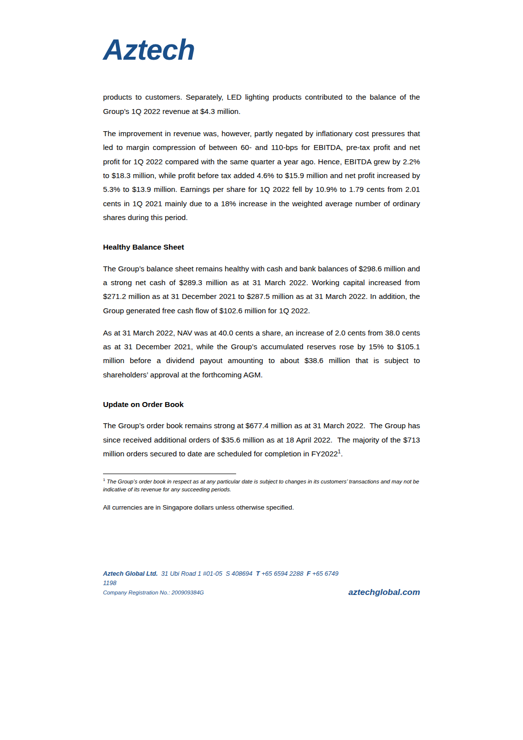Aztech
products to customers. Separately, LED lighting products contributed to the balance of the Group’s 1Q 2022 revenue at $4.3 million.
The improvement in revenue was, however, partly negated by inflationary cost pressures that led to margin compression of between 60- and 110-bps for EBITDA, pre-tax profit and net profit for 1Q 2022 compared with the same quarter a year ago. Hence, EBITDA grew by 2.2% to $18.3 million, while profit before tax added 4.6% to $15.9 million and net profit increased by 5.3% to $13.9 million. Earnings per share for 1Q 2022 fell by 10.9% to 1.79 cents from 2.01 cents in 1Q 2021 mainly due to a 18% increase in the weighted average number of ordinary shares during this period.
Healthy Balance Sheet
The Group’s balance sheet remains healthy with cash and bank balances of $298.6 million and a strong net cash of $289.3 million as at 31 March 2022. Working capital increased from $271.2 million as at 31 December 2021 to $287.5 million as at 31 March 2022. In addition, the Group generated free cash flow of $102.6 million for 1Q 2022.
As at 31 March 2022, NAV was at 40.0 cents a share, an increase of 2.0 cents from 38.0 cents as at 31 December 2021, while the Group’s accumulated reserves rose by 15% to $105.1 million before a dividend payout amounting to about $38.6 million that is subject to shareholders’ approval at the forthcoming AGM.
Update on Order Book
The Group’s order book remains strong at $677.4 million as at 31 March 2022. The Group has since received additional orders of $35.6 million as at 18 April 2022. The majority of the $713 million orders secured to date are scheduled for completion in FY20221.
1 The Group’s order book in respect as at any particular date is subject to changes in its customers’ transactions and may not be indicative of its revenue for any succeeding periods.
All currencies are in Singapore dollars unless otherwise specified.
Aztech Global Ltd. 31 Ubi Road 1 #01-05 S 408694 T +65 6594 2288 F +65 6749 1198
Company Registration No.: 200909384G
aztechglobal.com